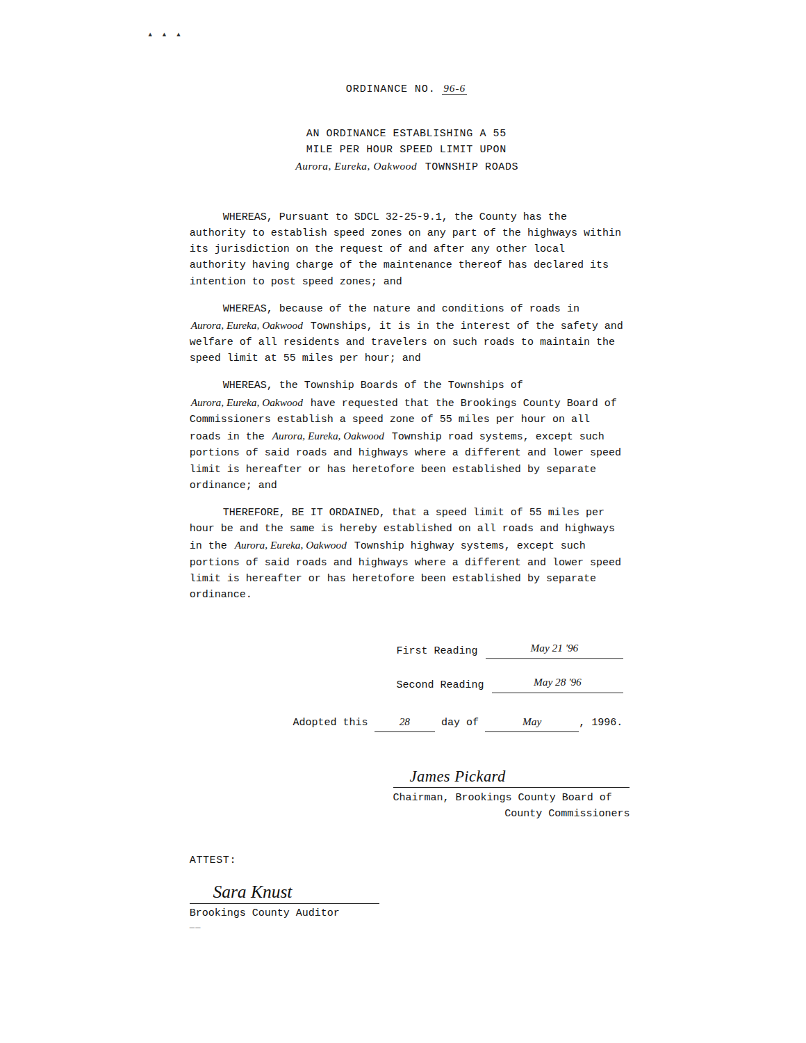▴ ▴ ▴
ORDINANCE NO. 96-6
AN ORDINANCE ESTABLISHING A 55
MILE PER HOUR SPEED LIMIT UPON
Aurora, Eureka, Oakwood TOWNSHIP ROADS
WHEREAS, Pursuant to SDCL 32-25-9.1, the County has the authority to establish speed zones on any part of the highways within its jurisdiction on the request of and after any other local authority having charge of the maintenance thereof has declared its intention to post speed zones; and
WHEREAS, because of the nature and conditions of roads in Aurora, Eureka, Oakwood Townships, it is in the interest of the safety and welfare of all residents and travelers on such roads to maintain the speed limit at 55 miles per hour; and
WHEREAS, the Township Boards of the Townships of Aurora, Eureka, Oakwood have requested that the Brookings County Board of Commissioners establish a speed zone of 55 miles per hour on all roads in the Aurora, Eureka, Oakwood Township road systems, except such portions of said roads and highways where a different and lower speed limit is hereafter or has heretofore been established by separate ordinance; and
THEREFORE, BE IT ORDAINED, that a speed limit of 55 miles per hour be and the same is hereby established on all roads and highways in the Aurora, Eureka, Oakwood Township highway systems, except such portions of said roads and highways where a different and lower speed limit is hereafter or has heretofore been established by separate ordinance.
First Reading May 21 '96
Second Reading May 28 '96
Adopted this 28 day of May, 1996.
James Pickard
Chairman, Brookings County Board of
County Commissioners
ATTEST:
Sara Knust
Brookings County Auditor
——